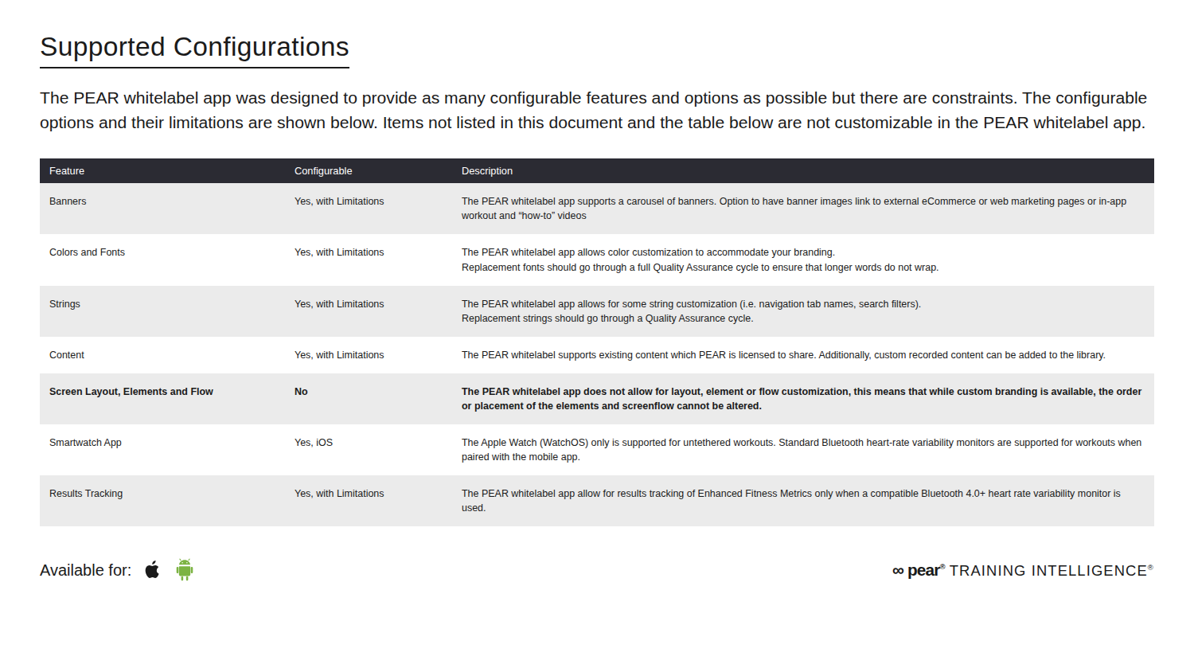Supported Configurations
The PEAR whitelabel app was designed to provide as many configurable features and options as possible but there are constraints. The configurable options and their limitations are shown below. Items not listed in this document and the table below are not customizable in the PEAR whitelabel app.
| Feature | Configurable | Description |
| --- | --- | --- |
| Banners | Yes, with Limitations | The PEAR whitelabel app supports a carousel of banners. Option to have banner images link to external eCommerce or web marketing pages or in-app workout and “how-to” videos |
| Colors and Fonts | Yes, with Limitations | The PEAR whitelabel app allows color customization to accommodate your branding. Replacement fonts should go through a full Quality Assurance cycle to ensure that longer words do not wrap. |
| Strings | Yes, with Limitations | The PEAR whitelabel app allows for some string customization (i.e. navigation tab names, search filters). Replacement strings should go through a Quality Assurance cycle. |
| Content | Yes, with Limitations | The PEAR whitelabel supports existing content which PEAR is licensed to share. Additionally, custom recorded content can be added to the library. |
| Screen Layout, Elements and Flow | No | The PEAR whitelabel app does not allow for layout, element or flow customization, this means that while custom branding is available, the order or placement of the elements and screenflow cannot be altered. |
| Smartwatch App | Yes, iOS | The Apple Watch (WatchOS) only is supported for untethered workouts. Standard Bluetooth heart-rate variability monitors are supported for workouts when paired with the mobile app. |
| Results Tracking | Yes, with Limitations | The PEAR whitelabel app allow for results tracking of Enhanced Fitness Metrics only when a compatible Bluetooth 4.0+ heart rate variability monitor is used. |
Available for:
∞ pear® TRAINING INTELLIGENCE®